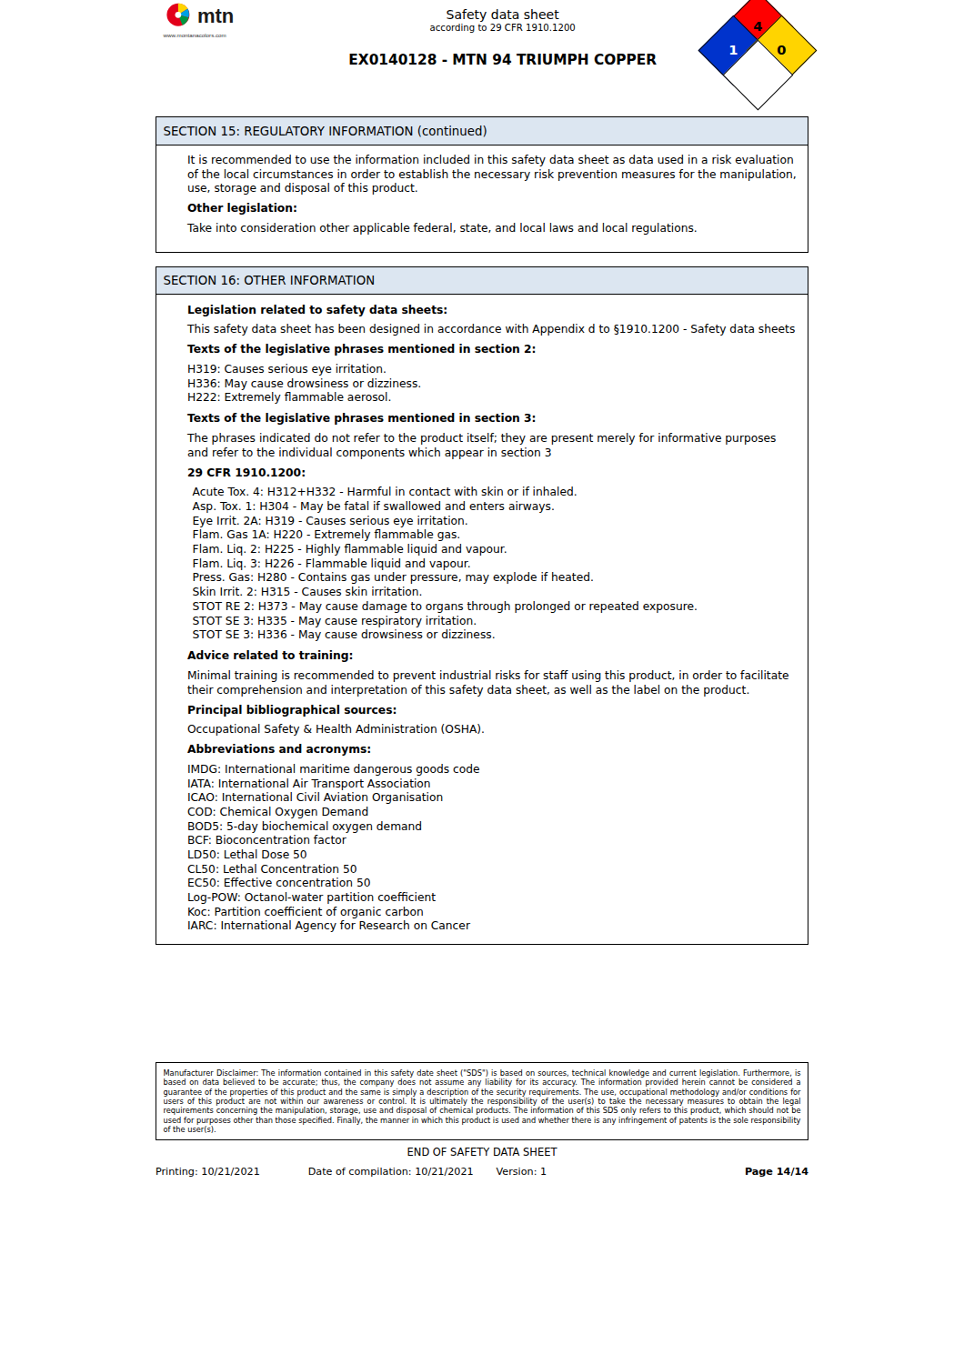mtn www.montanacolors.com
Safety data sheet
according to 29 CFR 1910.1200
EX0140128 - MTN 94 TRIUMPH COPPER
4
1
0
SECTION 15: REGULATORY INFORMATION (continued)
It is recommended to use the information included in this safety data sheet as data used in a risk evaluation of the local circumstances in order to establish the necessary risk prevention measures for the manipulation, use, storage and disposal of this product.
Other legislation:
Take into consideration other applicable federal, state, and local laws and local regulations.
SECTION 16: OTHER INFORMATION
Legislation related to safety data sheets:
This safety data sheet has been designed in accordance with Appendix d to §1910.1200 - Safety data sheets
Texts of the legislative phrases mentioned in section 2:
H319: Causes serious eye irritation.
H336: May cause drowsiness or dizziness.
H222: Extremely flammable aerosol.
Texts of the legislative phrases mentioned in section 3:
The phrases indicated do not refer to the product itself; they are present merely for informative purposes and refer to the individual components which appear in section 3
29 CFR 1910.1200:
Acute Tox. 4: H312+H332 - Harmful in contact with skin or if inhaled.
Asp. Tox. 1: H304 - May be fatal if swallowed and enters airways.
Eye Irrit. 2A: H319 - Causes serious eye irritation.
Flam. Gas 1A: H220 - Extremely flammable gas.
Flam. Liq. 2: H225 - Highly flammable liquid and vapour.
Flam. Liq. 3: H226 - Flammable liquid and vapour.
Press. Gas: H280 - Contains gas under pressure, may explode if heated.
Skin Irrit. 2: H315 - Causes skin irritation.
STOT RE 2: H373 - May cause damage to organs through prolonged or repeated exposure.
STOT SE 3: H335 - May cause respiratory irritation.
STOT SE 3: H336 - May cause drowsiness or dizziness.
Advice related to training:
Minimal training is recommended to prevent industrial risks for staff using this product, in order to facilitate their comprehension and interpretation of this safety data sheet, as well as the label on the product.
Principal bibliographical sources:
Occupational Safety & Health Administration (OSHA).
Abbreviations and acronyms:
IMDG: International maritime dangerous goods code
IATA: International Air Transport Association
ICAO: International Civil Aviation Organisation
COD: Chemical Oxygen Demand
BOD5: 5-day biochemical oxygen demand
BCF: Bioconcentration factor
LD50: Lethal Dose 50
CL50: Lethal Concentration 50
EC50: Effective concentration 50
Log-POW: Octanol-water partition coefficient
Koc: Partition coefficient of organic carbon
IARC: International Agency for Research on Cancer
Manufacturer Disclaimer: The information contained in this safety date sheet ("SDS") is based on sources, technical knowledge and current legislation. Furthermore, is based on data believed to be accurate; thus, the company does not assume any liability for its accuracy. The information provided herein cannot be considered a guarantee of the properties of this product and the same is simply a description of the security requirements. The use, occupational methodology and/or conditions for users of this product are not within our awareness or control. It is ultimately the responsibility of the user(s) to take the necessary measures to obtain the legal requirements concerning the manipulation, storage, use and disposal of chemical products. The information of this SDS only refers to this product, which should not be used for purposes other than those specified. Finally, the manner in which this product is used and whether there is any infringement of patents is the sole responsibility of the user(s).
END OF SAFETY DATA SHEET
Printing: 10/21/2021
Date of compilation: 10/21/2021 Version: 1
Page 14/14